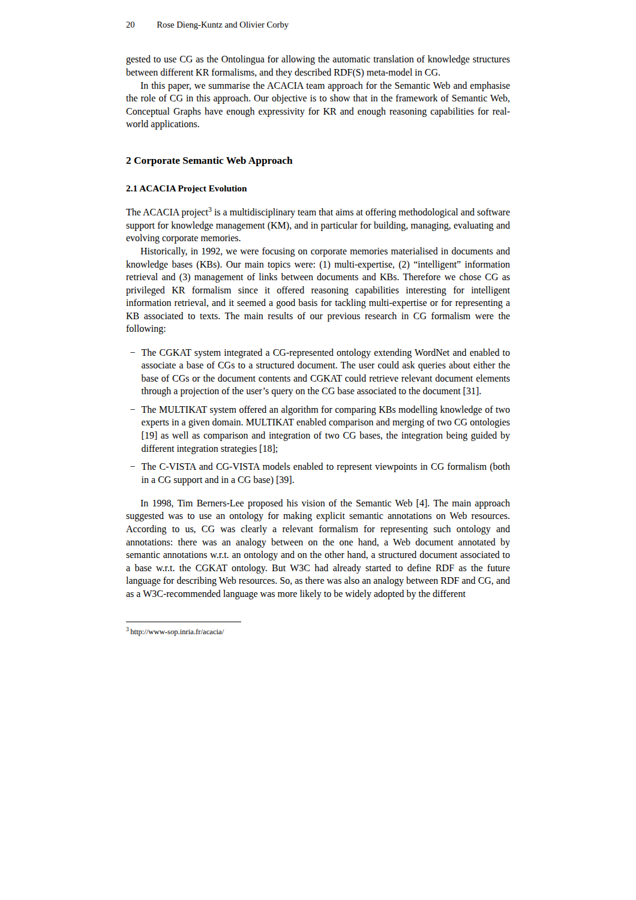20 Rose Dieng-Kuntz and Olivier Corby
gested to use CG as the Ontolingua for allowing the automatic translation of knowledge structures between different KR formalisms, and they described RDF(S) meta-model in CG.
In this paper, we summarise the ACACIA team approach for the Semantic Web and emphasise the role of CG in this approach. Our objective is to show that in the framework of Semantic Web, Conceptual Graphs have enough expressivity for KR and enough reasoning capabilities for real-world applications.
2 Corporate Semantic Web Approach
2.1 ACACIA Project Evolution
The ACACIA project3 is a multidisciplinary team that aims at offering methodological and software support for knowledge management (KM), and in particular for building, managing, evaluating and evolving corporate memories.
Historically, in 1992, we were focusing on corporate memories materialised in documents and knowledge bases (KBs). Our main topics were: (1) multi-expertise, (2) “intelligent” information retrieval and (3) management of links between documents and KBs. Therefore we chose CG as privileged KR formalism since it offered reasoning capabilities interesting for intelligent information retrieval, and it seemed a good basis for tackling multi-expertise or for representing a KB associated to texts. The main results of our previous research in CG formalism were the following:
The CGKAT system integrated a CG-represented ontology extending WordNet and enabled to associate a base of CGs to a structured document. The user could ask queries about either the base of CGs or the document contents and CGKAT could retrieve relevant document elements through a projection of the user’s query on the CG base associated to the document [31].
The MULTIKAT system offered an algorithm for comparing KBs modelling knowledge of two experts in a given domain. MULTIKAT enabled comparison and merging of two CG ontologies [19] as well as comparison and integration of two CG bases, the integration being guided by different integration strategies [18];
The C-VISTA and CG-VISTA models enabled to represent viewpoints in CG formalism (both in a CG support and in a CG base) [39].
In 1998, Tim Berners-Lee proposed his vision of the Semantic Web [4]. The main approach suggested was to use an ontology for making explicit semantic annotations on Web resources. According to us, CG was clearly a relevant formalism for representing such ontology and annotations: there was an analogy between on the one hand, a Web document annotated by semantic annotations w.r.t. an ontology and on the other hand, a structured document associated to a base w.r.t. the CGKAT ontology. But W3C had already started to define RDF as the future language for describing Web resources. So, as there was also an analogy between RDF and CG, and as a W3C-recommended language was more likely to be widely adopted by the different
3http://www-sop.inria.fr/acacia/